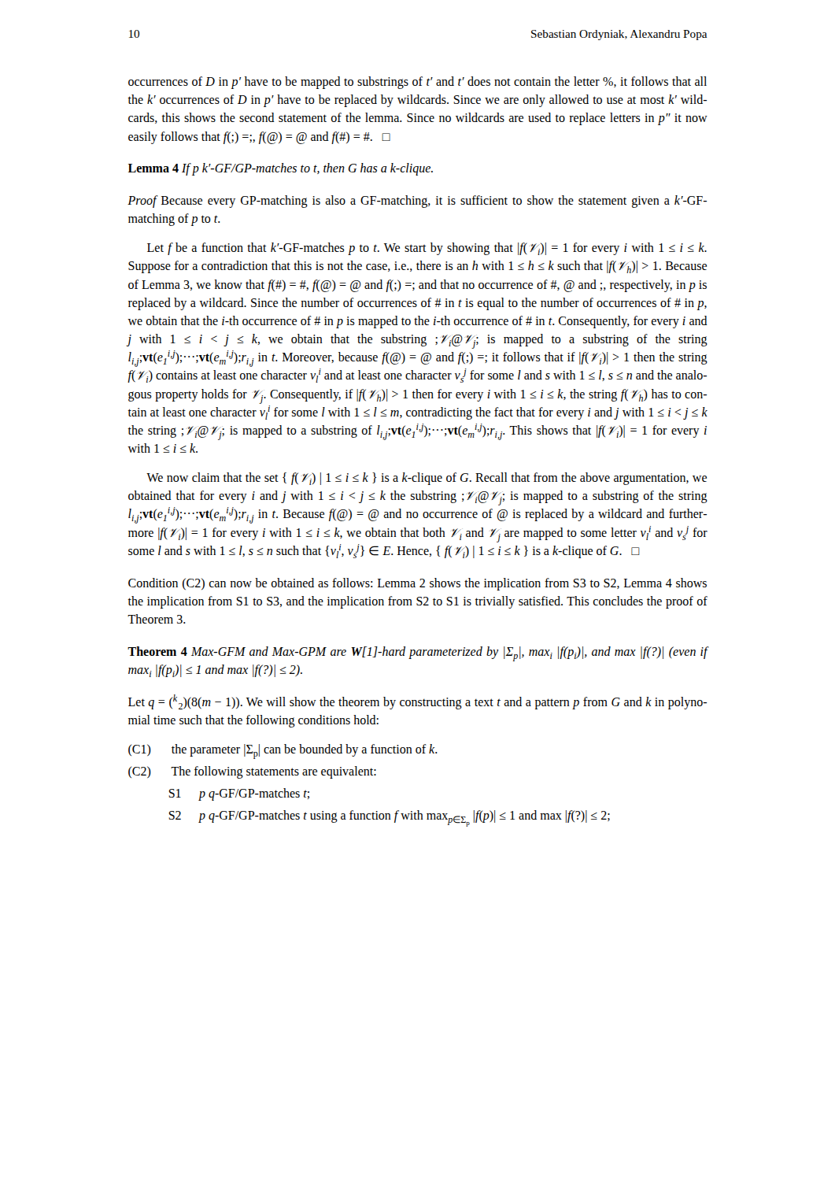10 Sebastian Ordyniak, Alexandru Popa
occurrences of D in p′ have to be mapped to substrings of t′ and t′ does not contain the letter %, it follows that all the k′ occurrences of D in p′ have to be replaced by wildcards. Since we are only allowed to use at most k′ wildcards, this shows the second statement of the lemma. Since no wildcards are used to replace letters in p″ it now easily follows that f(;) =;, f(@) = @ and f(#) = #. □
Lemma 4 If p k′-GF/GP-matches to t, then G has a k-clique.
Proof Because every GP-matching is also a GF-matching, it is sufficient to show the statement given a k′-GF-matching of p to t.
Let f be a function that k′-GF-matches p to t. We start by showing that |f(𝒱i)| = 1 for every i with 1 ≤ i ≤ k. Suppose for a contradiction that this is not the case, i.e., there is an h with 1 ≤ h ≤ k such that |f(𝒱h)| > 1. Because of Lemma 3, we know that f(#) = #, f(@) = @ and f(;) =; and that no occurrence of #, @ and ;, respectively, in p is replaced by a wildcard. Since the number of occurrences of # in t is equal to the number of occurrences of # in p, we obtain that the i-th occurrence of # in p is mapped to the i-th occurrence of # in t. Consequently, for every i and j with 1 ≤ i < j ≤ k, we obtain that the substring ;𝒱i@𝒱j; is mapped to a substring of the string li,j;vt(e1i,j);···;vt(emi,j);ri,j in t. Moreover, because f(@) = @ and f(;) =; it follows that if |f(𝒱i)| > 1 then the string f(𝒱i) contains at least one character vli and at least one character vsj for some l and s with 1 ≤ l, s ≤ n and the analogous property holds for 𝒱j. Consequently, if |f(𝒱h)| > 1 then for every i with 1 ≤ i ≤ k, the string f(𝒱h) has to contain at least one character vli for some l with 1 ≤ l ≤ m, contradicting the fact that for every i and j with 1 ≤ i < j ≤ k the string ;𝒱i@𝒱j; is mapped to a substring of li,j;vt(e1i,j);···;vt(emi,j);ri,j. This shows that |f(𝒱i)| = 1 for every i with 1 ≤ i ≤ k.
We now claim that the set { f(𝒱i) | 1 ≤ i ≤ k } is a k-clique of G. Recall that from the above argumentation, we obtained that for every i and j with 1 ≤ i < j ≤ k the substring ;𝒱i@𝒱j; is mapped to a substring of the string li,j;vt(e1i,j);···;vt(emi,j);ri,j in t. Because f(@) = @ and no occurrence of @ is replaced by a wildcard and furthermore |f(𝒱i)| = 1 for every i with 1 ≤ i ≤ k, we obtain that both 𝒱i and 𝒱j are mapped to some letter vli and vsj for some l and s with 1 ≤ l, s ≤ n such that {vli, vsj} ∈ E. Hence, { f(𝒱i) | 1 ≤ i ≤ k } is a k-clique of G. □
Condition (C2) can now be obtained as follows: Lemma 2 shows the implication from S3 to S2, Lemma 4 shows the implication from S1 to S3, and the implication from S2 to S1 is trivially satisfied. This concludes the proof of Theorem 3.
Theorem 4 Max-GFM and Max-GPM are W[1]-hard parameterized by |Σp|, maxi |f(pi)|, and max |f(?)| (even if maxi |f(pi)| ≤ 1 and max |f(?)| ≤ 2).
Let q = (k 2)(8(m − 1)). We will show the theorem by constructing a text t and a pattern p from G and k in polynomial time such that the following conditions hold:
(C1) the parameter |Σp| can be bounded by a function of k.
(C2) The following statements are equivalent:
S1 p q-GF/GP-matches t;
S2 p q-GF/GP-matches t using a function f with maxp∈Σp |f(p)| ≤ 1 and max |f(?)| ≤ 2;